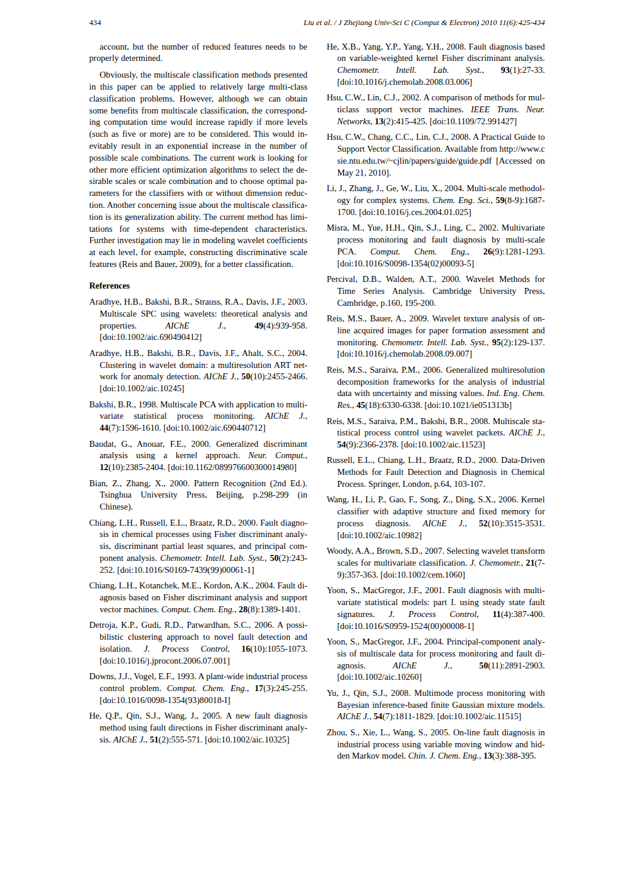434 Liu et al. / J Zhejiang Univ-Sci C (Comput & Electron) 2010 11(6):425-434
account, but the number of reduced features needs to be properly determined.
Obviously, the multiscale classification methods presented in this paper can be applied to relatively large multi-class classification problems. However, although we can obtain some benefits from multiscale classification, the corresponding computation time would increase rapidly if more levels (such as five or more) are to be considered. This would inevitably result in an exponential increase in the number of possible scale combinations. The current work is looking for other more efficient optimization algorithms to select the desirable scales or scale combination and to choose optimal parameters for the classifiers with or without dimension reduction. Another concerning issue about the multiscale classification is its generalization ability. The current method has limitations for systems with time-dependent characteristics. Further investigation may lie in modeling wavelet coefficients at each level, for example, constructing discriminative scale features (Reis and Bauer, 2009), for a better classification.
References
Aradhye, H.B., Bakshi, B.R., Strauss, R.A., Davis, J.F., 2003. Multiscale SPC using wavelets: theoretical analysis and properties. AIChE J., 49(4):939-958. [doi:10.1002/aic.690490412]
Aradhye, H.B., Bakshi, B.R., Davis, J.F., Ahalt, S.C., 2004. Clustering in wavelet domain: a multiresolution ART network for anomaly detection. AIChE J., 50(10):2455-2466. [doi:10.1002/aic.10245]
Bakshi, B.R., 1998. Multiscale PCA with application to multivariate statistical process monitoring. AIChE J., 44(7):1596-1610. [doi:10.1002/aic.690440712]
Baudat, G., Anouar, F.E., 2000. Generalized discriminant analysis using a kernel approach. Neur. Comput., 12(10):2385-2404. [doi:10.1162/089976600300014980]
Bian, Z., Zhang, X., 2000. Pattern Recognition (2nd Ed.). Tsinghua University Press, Beijing, p.298-299 (in Chinese).
Chiang, L.H., Russell, E.L., Braatz, R.D., 2000. Fault diagnosis in chemical processes using Fisher discriminant analysis, discriminant partial least squares, and principal component analysis. Chemometr. Intell. Lab. Syst., 50(2):243-252. [doi:10.1016/S0169-7439(99)00061-1]
Chiang, L.H., Kotanchek, M.E., Kordon, A.K., 2004. Fault diagnosis based on Fisher discriminant analysis and support vector machines. Comput. Chem. Eng., 28(8):1389-1401.
Detroja, K.P., Gudi, R.D., Patwardhan, S.C., 2006. A possibilistic clustering approach to novel fault detection and isolation. J. Process Control, 16(10):1055-1073. [doi:10.1016/j.jprocont.2006.07.001]
Downs, J.J., Vogel, E.F., 1993. A plant-wide industrial process control problem. Comput. Chem. Eng., 17(3):245-255. [doi:10.1016/0098-1354(93)80018-I]
He, Q.P., Qin, S.J., Wang, J., 2005. A new fault diagnosis method using fault directions in Fisher discriminant analysis. AIChE J., 51(2):555-571. [doi:10.1002/aic.10325]
He, X.B., Yang, Y.P., Yang, Y.H., 2008. Fault diagnosis based on variable-weighted kernel Fisher discriminant analysis. Chemometr. Intell. Lab. Syst., 93(1):27-33. [doi:10.1016/j.chemolab.2008.03.006]
Hsu, C.W., Lin, C.J., 2002. A comparison of methods for multiclass support vector machines. IEEE Trans. Neur. Networks, 13(2):415-425. [doi:10.1109/72.991427]
Hsu, C.W., Chang, C.C., Lin, C.J., 2008. A Practical Guide to Support Vector Classification. Available from http://www.csie.ntu.edu.tw/~cjlin/papers/guide/guide.pdf [Accessed on May 21, 2010].
Li, J., Zhang, J., Ge, W., Liu, X., 2004. Multi-scale methodology for complex systems. Chem. Eng. Sci., 59(8-9):1687-1700. [doi:10.1016/j.ces.2004.01.025]
Misra, M., Yue, H.H., Qin, S.J., Ling, C., 2002. Multivariate process monitoring and fault diagnosis by multi-scale PCA. Comput. Chem. Eng., 26(9):1281-1293. [doi:10.1016/S0098-1354(02)00093-5]
Percival, D.B., Walden, A.T., 2000. Wavelet Methods for Time Series Analysis. Cambridge University Press, Cambridge, p.160, 195-200.
Reis, M.S., Bauer, A., 2009. Wavelet texture analysis of on-line acquired images for paper formation assessment and monitoring. Chemometr. Intell. Lab. Syst., 95(2):129-137. [doi:10.1016/j.chemolab.2008.09.007]
Reis, M.S., Saraiva, P.M., 2006. Generalized multiresolution decomposition frameworks for the analysis of industrial data with uncertainty and missing values. Ind. Eng. Chem. Res., 45(18):6330-6338. [doi:10.1021/ie051313b]
Reis, M.S., Saraiva, P.M., Bakshi, B.R., 2008. Multiscale statistical process control using wavelet packets. AIChE J., 54(9):2366-2378. [doi:10.1002/aic.11523]
Russell, E.L., Chiang, L.H., Braatz, R.D., 2000. Data-Driven Methods for Fault Detection and Diagnosis in Chemical Process. Springer, London, p.64, 103-107.
Wang, H., Li, P., Gao, F., Song, Z., Ding, S.X., 2006. Kernel classifier with adaptive structure and fixed memory for process diagnosis. AIChE J., 52(10):3515-3531. [doi:10.1002/aic.10982]
Woody, A.A., Brown, S.D., 2007. Selecting wavelet transform scales for multivariate classification. J. Chemometr., 21(7-9):357-363. [doi:10.1002/cem.1060]
Yoon, S., MacGregor, J.F., 2001. Fault diagnosis with multivariate statistical models: part I. using steady state fault signatures. J. Process Control, 11(4):387-400. [doi:10.1016/S0959-1524(00)00008-1]
Yoon, S., MacGregor, J.F., 2004. Principal-component analysis of multiscale data for process monitoring and fault diagnosis. AIChE J., 50(11):2891-2903. [doi:10.1002/aic.10260]
Yu, J., Qin, S.J., 2008. Multimode process monitoring with Bayesian inference-based finite Gaussian mixture models. AIChE J., 54(7):1811-1829. [doi:10.1002/aic.11515]
Zhou, S., Xie, L., Wang, S., 2005. On-line fault diagnosis in industrial process using variable moving window and hidden Markov model. Chin. J. Chem. Eng., 13(3):388-395.